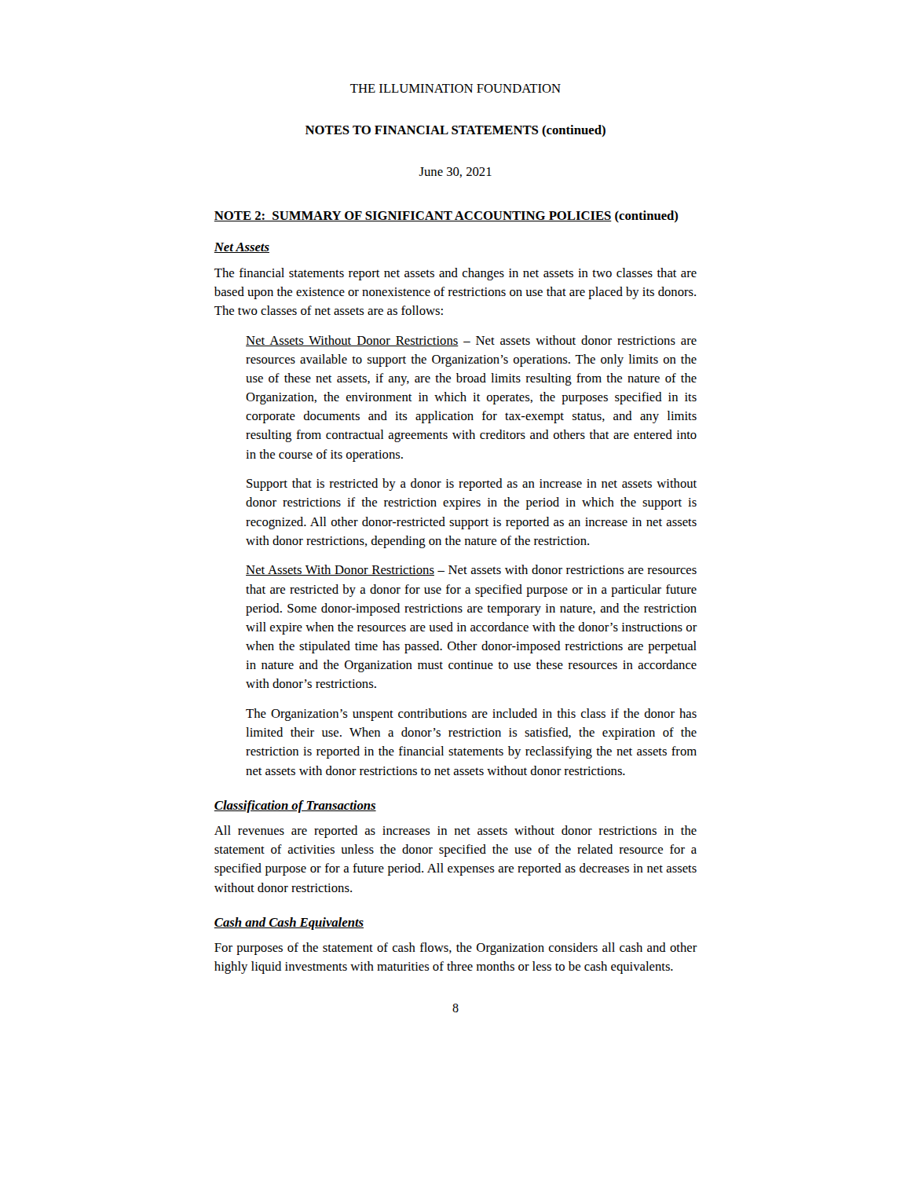THE ILLUMINATION FOUNDATION
NOTES TO FINANCIAL STATEMENTS (continued)
June 30, 2021
NOTE 2: SUMMARY OF SIGNIFICANT ACCOUNTING POLICIES (continued)
Net Assets
The financial statements report net assets and changes in net assets in two classes that are based upon the existence or nonexistence of restrictions on use that are placed by its donors. The two classes of net assets are as follows:
Net Assets Without Donor Restrictions – Net assets without donor restrictions are resources available to support the Organization’s operations. The only limits on the use of these net assets, if any, are the broad limits resulting from the nature of the Organization, the environment in which it operates, the purposes specified in its corporate documents and its application for tax-exempt status, and any limits resulting from contractual agreements with creditors and others that are entered into in the course of its operations.
Support that is restricted by a donor is reported as an increase in net assets without donor restrictions if the restriction expires in the period in which the support is recognized. All other donor-restricted support is reported as an increase in net assets with donor restrictions, depending on the nature of the restriction.
Net Assets With Donor Restrictions – Net assets with donor restrictions are resources that are restricted by a donor for use for a specified purpose or in a particular future period. Some donor-imposed restrictions are temporary in nature, and the restriction will expire when the resources are used in accordance with the donor’s instructions or when the stipulated time has passed. Other donor-imposed restrictions are perpetual in nature and the Organization must continue to use these resources in accordance with donor’s restrictions.
The Organization’s unspent contributions are included in this class if the donor has limited their use. When a donor’s restriction is satisfied, the expiration of the restriction is reported in the financial statements by reclassifying the net assets from net assets with donor restrictions to net assets without donor restrictions.
Classification of Transactions
All revenues are reported as increases in net assets without donor restrictions in the statement of activities unless the donor specified the use of the related resource for a specified purpose or for a future period. All expenses are reported as decreases in net assets without donor restrictions.
Cash and Cash Equivalents
For purposes of the statement of cash flows, the Organization considers all cash and other highly liquid investments with maturities of three months or less to be cash equivalents.
8